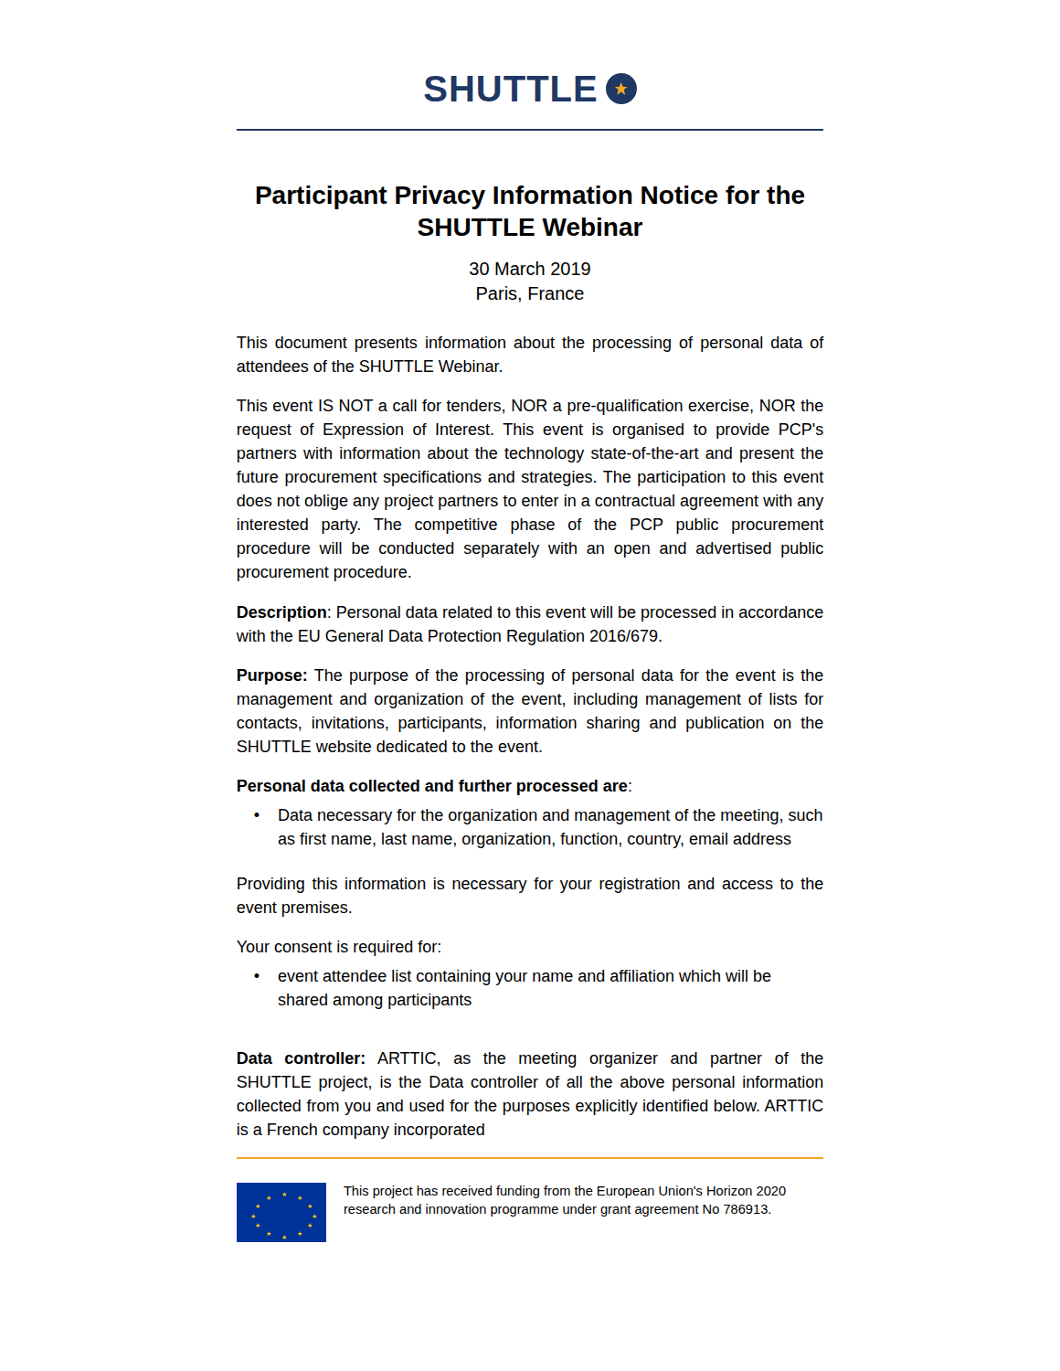SHUTTLE
Participant Privacy Information Notice for the SHUTTLE Webinar
30 March 2019
Paris, France
This document presents information about the processing of personal data of attendees of the SHUTTLE Webinar.
This event IS NOT a call for tenders, NOR a pre-qualification exercise, NOR the request of Expression of Interest. This event is organised to provide PCP's partners with information about the technology state-of-the-art and present the future procurement specifications and strategies. The participation to this event does not oblige any project partners to enter in a contractual agreement with any interested party. The competitive phase of the PCP public procurement procedure will be conducted separately with an open and advertised public procurement procedure.
Description: Personal data related to this event will be processed in accordance with the EU General Data Protection Regulation 2016/679.
Purpose: The purpose of the processing of personal data for the event is the management and organization of the event, including management of lists for contacts, invitations, participants, information sharing and publication on the SHUTTLE website dedicated to the event.
Personal data collected and further processed are:
Data necessary for the organization and management of the meeting, such as first name, last name, organization, function, country, email address
Providing this information is necessary for your registration and access to the event premises.
Your consent is required for:
event attendee list containing your name and affiliation which will be shared among participants
Data controller: ARTTIC, as the meeting organizer and partner of the SHUTTLE project, is the Data controller of all the above personal information collected from you and used for the purposes explicitly identified below. ARTTIC is a French company incorporated
★ ★ ★ ★ ★ ★ ★ ★ ★ ★ ★ ★
This project has received funding from the European Union's Horizon 2020 research and innovation programme under grant agreement No 786913.